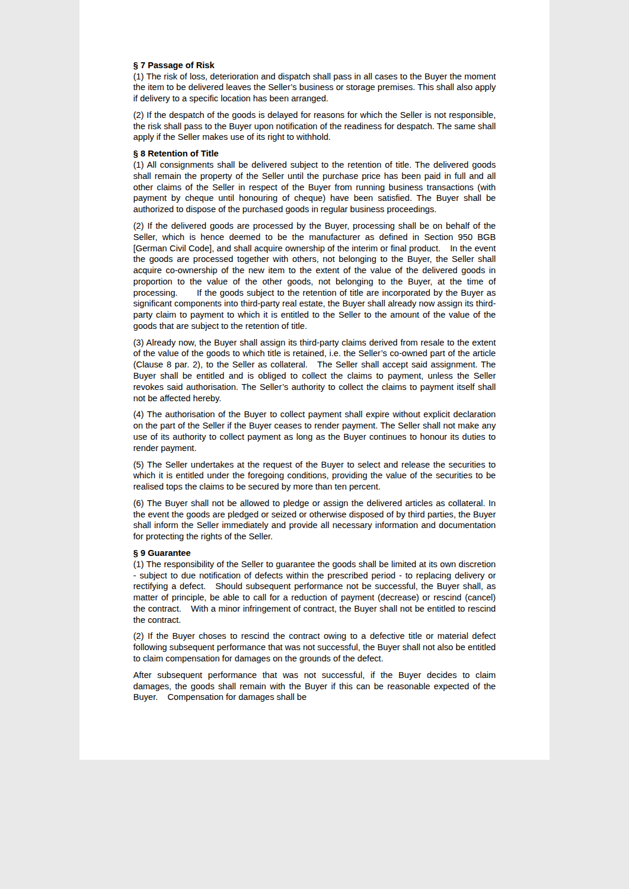§ 7 Passage of Risk
(1) The risk of loss, deterioration and dispatch shall pass in all cases to the Buyer the moment the item to be delivered leaves the Seller’s business or storage premises. This shall also apply if delivery to a specific location has been arranged.
(2) If the despatch of the goods is delayed for reasons for which the Seller is not responsible, the risk shall pass to the Buyer upon notification of the readiness for despatch. The same shall apply if the Seller makes use of its right to withhold.
§ 8 Retention of Title
(1) All consignments shall be delivered subject to the retention of title. The delivered goods shall remain the property of the Seller until the purchase price has been paid in full and all other claims of the Seller in respect of the Buyer from running business transactions (with payment by cheque until honouring of cheque) have been satisfied. The Buyer shall be authorized to dispose of the purchased goods in regular business proceedings.
(2) If the delivered goods are processed by the Buyer, processing shall be on behalf of the Seller, which is hence deemed to be the manufacturer as defined in Section 950 BGB [German Civil Code], and shall acquire ownership of the interim or final product. In the event the goods are processed together with others, not belonging to the Buyer, the Seller shall acquire co-ownership of the new item to the extent of the value of the delivered goods in proportion to the value of the other goods, not belonging to the Buyer, at the time of processing. If the goods subject to the retention of title are incorporated by the Buyer as significant components into third-party real estate, the Buyer shall already now assign its third-party claim to payment to which it is entitled to the Seller to the amount of the value of the goods that are subject to the retention of title.
(3) Already now, the Buyer shall assign its third-party claims derived from resale to the extent of the value of the goods to which title is retained, i.e. the Seller’s co-owned part of the article (Clause 8 par. 2), to the Seller as collateral. The Seller shall accept said assignment. The Buyer shall be entitled and is obliged to collect the claims to payment, unless the Seller revokes said authorisation. The Seller’s authority to collect the claims to payment itself shall not be affected hereby.
(4) The authorisation of the Buyer to collect payment shall expire without explicit declaration on the part of the Seller if the Buyer ceases to render payment. The Seller shall not make any use of its authority to collect payment as long as the Buyer continues to honour its duties to render payment.
(5) The Seller undertakes at the request of the Buyer to select and release the securities to which it is entitled under the foregoing conditions, providing the value of the securities to be realised tops the claims to be secured by more than ten percent.
(6) The Buyer shall not be allowed to pledge or assign the delivered articles as collateral. In the event the goods are pledged or seized or otherwise disposed of by third parties, the Buyer shall inform the Seller immediately and provide all necessary information and documentation for protecting the rights of the Seller.
§ 9 Guarantee
(1) The responsibility of the Seller to guarantee the goods shall be limited at its own discretion - subject to due notification of defects within the prescribed period - to replacing delivery or rectifying a defect. Should subsequent performance not be successful, the Buyer shall, as matter of principle, be able to call for a reduction of payment (decrease) or rescind (cancel) the contract. With a minor infringement of contract, the Buyer shall not be entitled to rescind the contract.
(2) If the Buyer choses to rescind the contract owing to a defective title or material defect following subsequent performance that was not successful, the Buyer shall not also be entitled to claim compensation for damages on the grounds of the defect.
After subsequent performance that was not successful, if the Buyer decides to claim damages, the goods shall remain with the Buyer if this can be reasonable expected of the Buyer. Compensation for damages shall be